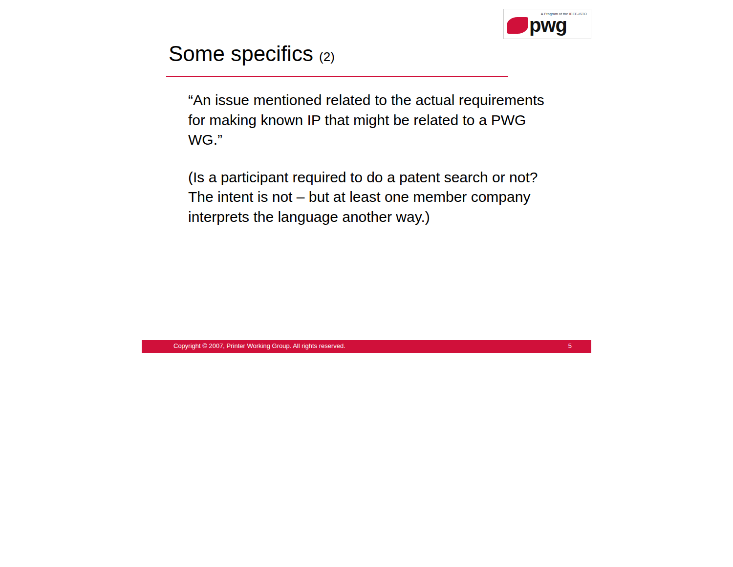A Program of the IEEE-ISTO
pwg
Some specifics (2)
“An issue mentioned related to the actual requirements for making known IP that might be related to a PWG WG.”
(Is a participant required to do a patent search or not? The intent is not – but at least one member company interprets the language another way.)
Copyright © 2007, Printer Working Group. All rights reserved.
5